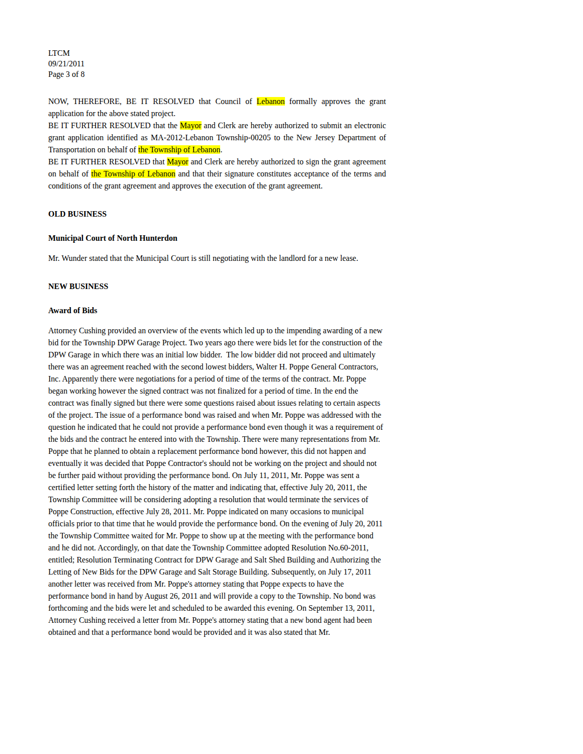LTCM
09/21/2011
Page 3 of 8
NOW, THEREFORE, BE IT RESOLVED that Council of Lebanon formally approves the grant application for the above stated project.
BE IT FURTHER RESOLVED that the Mayor and Clerk are hereby authorized to submit an electronic grant application identified as MA-2012-Lebanon Township-00205 to the New Jersey Department of Transportation on behalf of the Township of Lebanon.
BE IT FURTHER RESOLVED that Mayor and Clerk are hereby authorized to sign the grant agreement on behalf of the Township of Lebanon and that their signature constitutes acceptance of the terms and conditions of the grant agreement and approves the execution of the grant agreement.
OLD BUSINESS
Municipal Court of North Hunterdon
Mr. Wunder stated that the Municipal Court is still negotiating with the landlord for a new lease.
NEW BUSINESS
Award of Bids
Attorney Cushing provided an overview of the events which led up to the impending awarding of a new bid for the Township DPW Garage Project. Two years ago there were bids let for the construction of the DPW Garage in which there was an initial low bidder. The low bidder did not proceed and ultimately there was an agreement reached with the second lowest bidders, Walter H. Poppe General Contractors, Inc. Apparently there were negotiations for a period of time of the terms of the contract. Mr. Poppe began working however the signed contract was not finalized for a period of time. In the end the contract was finally signed but there were some questions raised about issues relating to certain aspects of the project. The issue of a performance bond was raised and when Mr. Poppe was addressed with the question he indicated that he could not provide a performance bond even though it was a requirement of the bids and the contract he entered into with the Township. There were many representations from Mr. Poppe that he planned to obtain a replacement performance bond however, this did not happen and eventually it was decided that Poppe Contractor's should not be working on the project and should not be further paid without providing the performance bond. On July 11, 2011, Mr. Poppe was sent a certified letter setting forth the history of the matter and indicating that, effective July 20, 2011, the Township Committee will be considering adopting a resolution that would terminate the services of Poppe Construction, effective July 28, 2011. Mr. Poppe indicated on many occasions to municipal officials prior to that time that he would provide the performance bond. On the evening of July 20, 2011 the Township Committee waited for Mr. Poppe to show up at the meeting with the performance bond and he did not. Accordingly, on that date the Township Committee adopted Resolution No.60-2011, entitled; Resolution Terminating Contract for DPW Garage and Salt Shed Building and Authorizing the Letting of New Bids for the DPW Garage and Salt Storage Building. Subsequently, on July 17, 2011 another letter was received from Mr. Poppe's attorney stating that Poppe expects to have the performance bond in hand by August 26, 2011 and will provide a copy to the Township. No bond was forthcoming and the bids were let and scheduled to be awarded this evening. On September 13, 2011, Attorney Cushing received a letter from Mr. Poppe's attorney stating that a new bond agent had been obtained and that a performance bond would be provided and it was also stated that Mr.